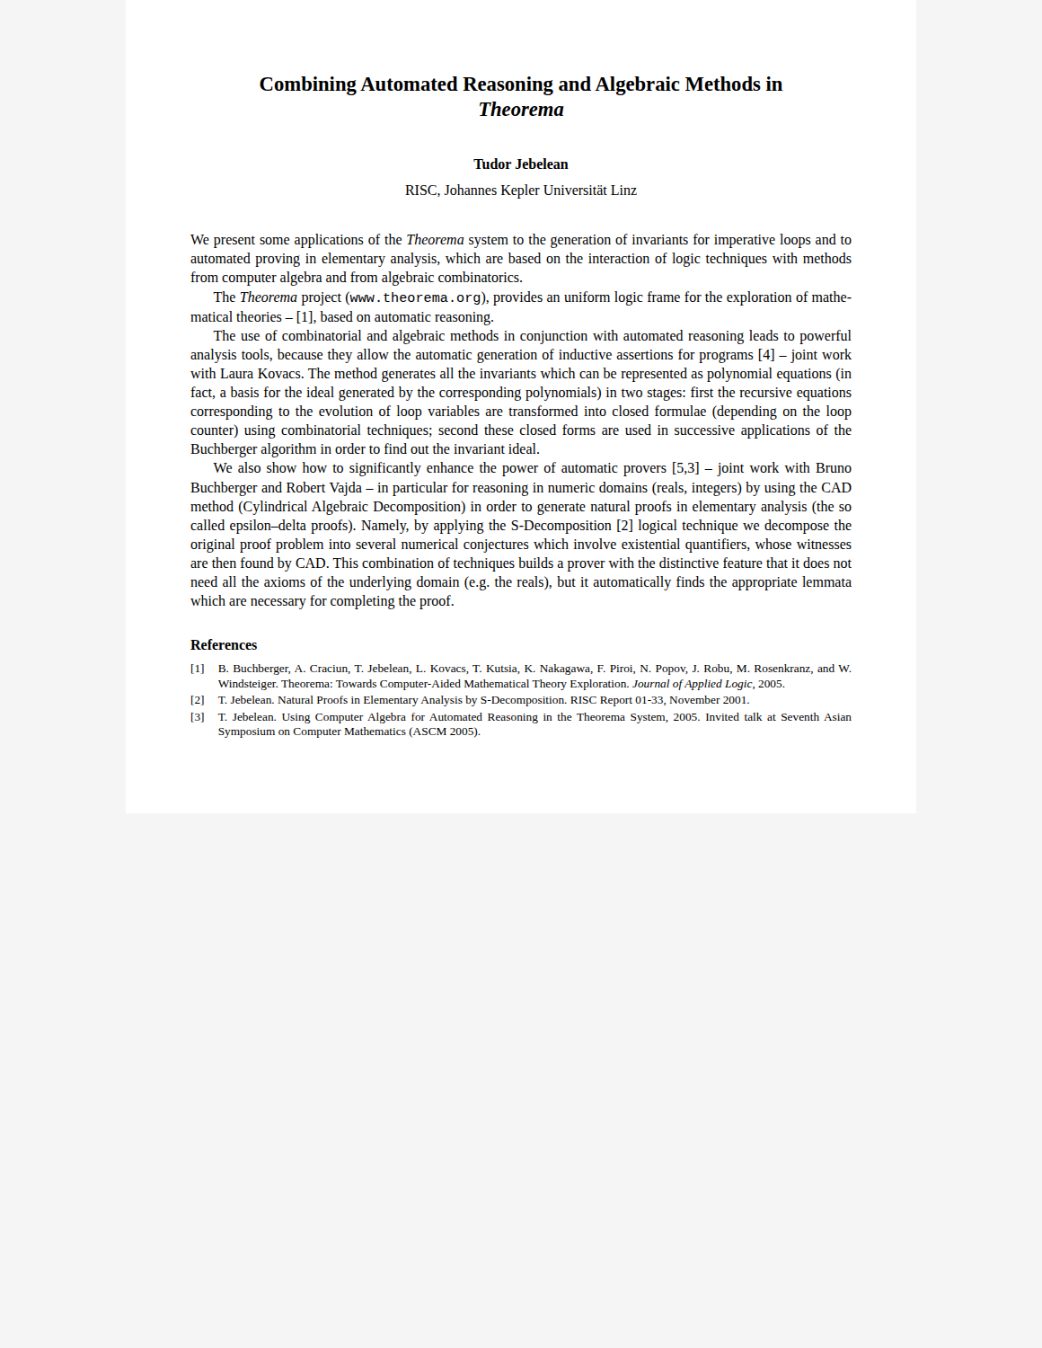Combining Automated Reasoning and Algebraic Methods in
Theorema
Tudor Jebelean
RISC, Johannes Kepler Universität Linz
We present some applications of the Theorema system to the generation of invariants for imperative loops and to automated proving in elementary analysis, which are based on the interaction of logic techniques with methods from computer algebra and from algebraic combinatorics.
The Theorema project (www.theorema.org), provides an uniform logic frame for the exploration of mathematical theories – [1], based on automatic reasoning.
The use of combinatorial and algebraic methods in conjunction with automated reasoning leads to powerful analysis tools, because they allow the automatic generation of inductive assertions for programs [4] – joint work with Laura Kovacs. The method generates all the invariants which can be represented as polynomial equations (in fact, a basis for the ideal generated by the corresponding polynomials) in two stages: first the recursive equations corresponding to the evolution of loop variables are transformed into closed formulae (depending on the loop counter) using combinatorial techniques; second these closed forms are used in successive applications of the Buchberger algorithm in order to find out the invariant ideal.
We also show how to significantly enhance the power of automatic provers [5,3] – joint work with Bruno Buchberger and Robert Vajda – in particular for reasoning in numeric domains (reals, integers) by using the CAD method (Cylindrical Algebraic Decomposition) in order to generate natural proofs in elementary analysis (the so called epsilon–delta proofs). Namely, by applying the S-Decomposition [2] logical technique we decompose the original proof problem into several numerical conjectures which involve existential quantifiers, whose witnesses are then found by CAD. This combination of techniques builds a prover with the distinctive feature that it does not need all the axioms of the underlying domain (e.g. the reals), but it automatically finds the appropriate lemmata which are necessary for completing the proof.
References
[1] B. Buchberger, A. Craciun, T. Jebelean, L. Kovacs, T. Kutsia, K. Nakagawa, F. Piroi, N. Popov, J. Robu, M. Rosenkranz, and W. Windsteiger. Theorema: Towards Computer-Aided Mathematical Theory Exploration. Journal of Applied Logic, 2005.
[2] T. Jebelean. Natural Proofs in Elementary Analysis by S-Decomposition. RISC Report 01-33, November 2001.
[3] T. Jebelean. Using Computer Algebra for Automated Reasoning in the Theorema System, 2005. Invited talk at Seventh Asian Symposium on Computer Mathematics (ASCM 2005).